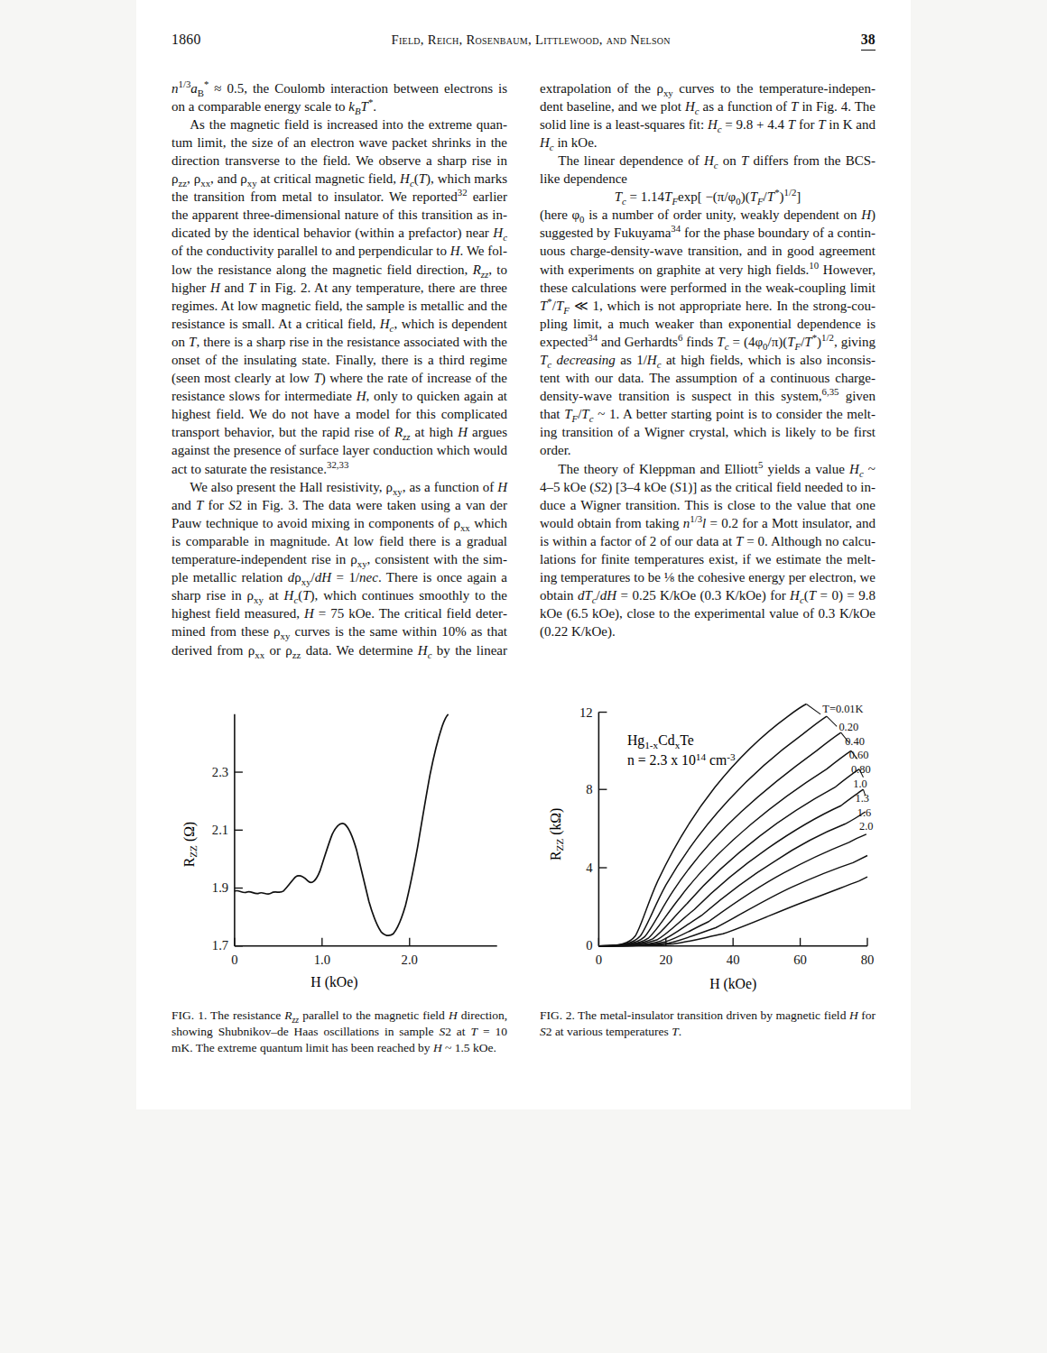1860 Field, Reich, Rosenbaum, Littlewood, and Nelson 38
n1/3aB* ≈ 0.5, the Coulomb interaction between electrons is on a comparable energy scale to kBT*.
As the magnetic field is increased into the extreme quantum limit, the size of an electron wave packet shrinks in the direction transverse to the field. We observe a sharp rise in ρzz, ρxx, and ρxy at critical magnetic field, Hc(T), which marks the transition from metal to insulator. We reported32 earlier the apparent three-dimensional nature of this transition as indicated by the identical behavior (within a prefactor) near Hc of the conductivity parallel to and perpendicular to H. We follow the resistance along the magnetic field direction, Rzz, to higher H and T in Fig. 2. At any temperature, there are three regimes. At low magnetic field, the sample is metallic and the resistance is small. At a critical field, Hc, which is dependent on T, there is a sharp rise in the resistance associated with the onset of the insulating state. Finally, there is a third regime (seen most clearly at low T) where the rate of increase of the resistance slows for intermediate H, only to quicken again at highest field. We do not have a model for this complicated transport behavior, but the rapid rise of Rzz at high H argues against the presence of surface layer conduction which would act to saturate the resistance.32,33
We also present the Hall resistivity, ρxy, as a function of H and T for S2 in Fig. 3. The data were taken using a van der Pauw technique to avoid mixing in components of ρxx which is comparable in magnitude. At low field there is a gradual temperature-independent rise in ρxy, consistent with the simple metallic relation dρxy/dH = 1/nec. There is once again a sharp rise in ρxy at Hc(T), which continues smoothly to the highest field measured, H = 75 kOe. The critical field determined from these ρxy curves is the same within 10% as that derived from ρxx or ρzz data. We determine Hc by the linear extrapolation of the ρxy curves to the temperature-independent baseline, and we plot Hc as a function of T in Fig. 4. The solid line is a least-squares fit: Hc = 9.8 + 4.4 T for T in K and Hc in kOe.
The linear dependence of Hc on T differs from the BCS-like dependence
Tc = 1.14TFexp[ −(π/φ0)(TF/T*)1/2]
(here φ0 is a number of order unity, weakly dependent on H) suggested by Fukuyama34 for the phase boundary of a continuous charge-density-wave transition, and in good agreement with experiments on graphite at very high fields.10 However, these calculations were performed in the weak-coupling limit T*/TF ≪ 1, which is not appropriate here. In the strong-coupling limit, a much weaker than exponential dependence is expected34 and Gerhardts6 finds Tc = (4φ0/π)(TF/T*)1/2, giving Tc decreasing as 1/Hc at high fields, which is also inconsistent with our data. The assumption of a continuous charge-density-wave transition is suspect in this system,6,35 given that TF/Tc ~ 1. A better starting point is to consider the melting transition of a Wigner crystal, which is likely to be first order.
The theory of Kleppman and Elliott5 yields a value Hc ~ 4–5 kOe (S2) [3–4 kOe (S1)] as the critical field needed to induce a Wigner transition. This is close to the value that one would obtain from taking n1/3l = 0.2 for a Mott insulator, and is within a factor of 2 of our data at T = 0. Although no calculations for finite temperatures exist, if we estimate the melting temperatures to be ⅛ the cohesive energy per electron, we obtain dTc/dH = 0.25 K/kOe (0.3 K/kOe) for Hc(T = 0) = 9.8 kOe (6.5 kOe), close to the experimental value of 0.3 K/kOe (0.22 K/kOe).
Figure 1 Resistance R_zz in ohms versus magnetic field H in kOe, showing Shubnikov–de Haas oscillations with a peak near 1.2 kOe and a minimum near 1.8 kOe, then a steep rise. 1.7 1.9 2.1 2.3 0 1.0 2.0 H (kOe) RZZ (Ω)
FIG. 1. The resistance Rzz parallel to the magnetic field H direction, showing Shubnikov–de Haas oscillations in sample S2 at T = 10 mK. The extreme quantum limit has been reached by H ~ 1.5 kOe.
Figure 2 Resistance R_zz in kilo-ohms versus magnetic field H in kOe for Hg(1-x)Cd(x)Te with n = 2.3e14 per cubic centimeter, showing a family of curves for temperatures from 0.01 K to 2.0 K rising from near zero above a critical field. 0 4 8 12 0 20 40 60 80 H (kOe) RZZ (kΩ) Hg1-xCdxTe n = 2.3 x 1014 cm-3 T=0.01K 0.20 0.40 0.60 0.80 1.0 1.3 1.6 2.0
FIG. 2. The metal-insulator transition driven by magnetic field H for S2 at various temperatures T.